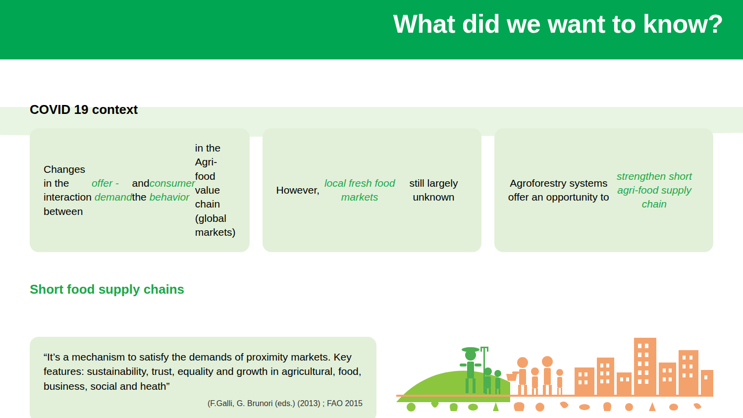What did we want to know?
COVID 19 context
Changes in the interaction between offer - demand and the consumer behavior in the Agri-food value chain (global markets)
However, local fresh food markets still largely unknown
Agroforestry systems offer an opportunity to strengthen short agri-food supply chain
Short food supply chains
“It’s a mechanism to satisfy the demands of proximity markets. Key features: sustainability, trust, equality and growth in agricultural, food, business, social and heath” (F.Galli, G. Brunori (eds.) (2013) ; FAO 2015